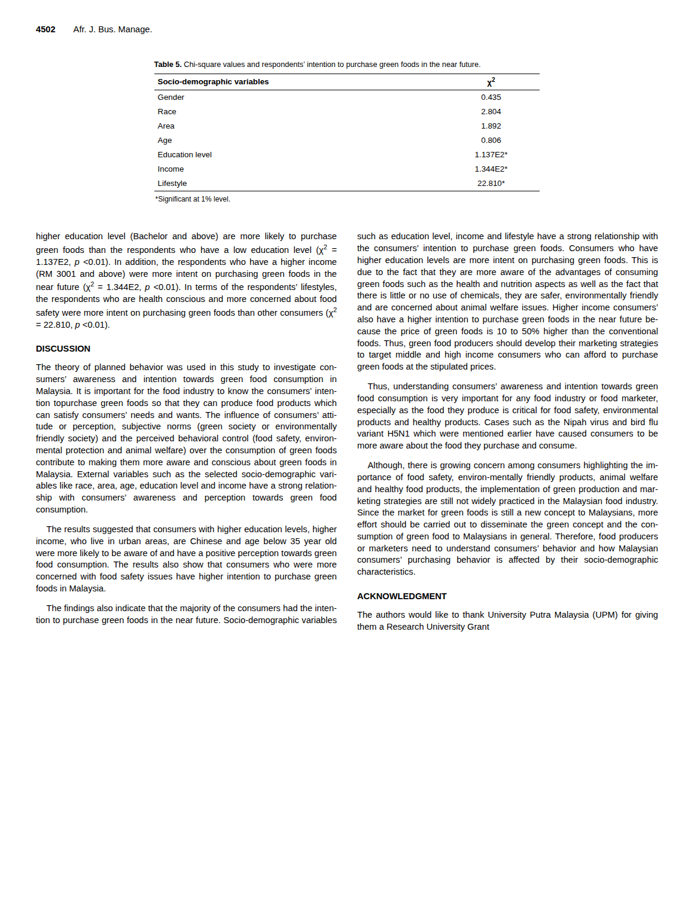4502 Afr. J. Bus. Manage.
Table 5. Chi-square values and respondents’ intention to purchase green foods in the near future.
| Socio-demographic variables | χ 2 |
| --- | --- |
| Gender | 0.435 |
| Race | 2.804 |
| Area | 1.892 |
| Age | 0.806 |
| Education level | 1.137E2* |
| Income | 1.344E2* |
| Lifestyle | 22.810* |
*Significant at 1% level.
higher education level (Bachelor and above) are more likely to purchase green foods than the respondents who have a low education level (χ2 = 1.137E2, p <0.01). In addition, the respondents who have a higher income (RM 3001 and above) were more intent on purchasing green foods in the near future (χ2 = 1.344E2, p <0.01). In terms of the respondents’ lifestyles, the respondents who are health conscious and more concerned about food safety were more intent on purchasing green foods than other consumers (χ2 = 22.810, p <0.01).
DISCUSSION
The theory of planned behavior was used in this study to investigate consumers’ awareness and intention towards green food consumption in Malaysia. It is important for the food industry to know the consumers’ intention topurchase green foods so that they can produce food products which can satisfy consumers’ needs and wants. The influence of consumers’ attitude or perception, subjective norms (green society or environmentally friendly society) and the perceived behavioral control (food safety, environmental protection and animal welfare) over the consumption of green foods contribute to making them more aware and conscious about green foods in Malaysia. External variables such as the selected socio-demographic variables like race, area, age, education level and income have a strong relationship with consumers’ awareness and perception towards green food consumption.
The results suggested that consumers with higher education levels, higher income, who live in urban areas, are Chinese and age below 35 year old were more likely to be aware of and have a positive perception towards green food consumption. The results also show that consumers who were more concerned with food safety issues have higher intention to purchase green foods in Malaysia.
The findings also indicate that the majority of the consumers had the intention to purchase green foods in the near future. Socio-demographic variables such as education level, income and lifestyle have a strong relationship with the consumers’ intention to purchase green foods. Consumers who have higher education levels are more intent on purchasing green foods. This is due to the fact that they are more aware of the advantages of consuming green foods such as the health and nutrition aspects as well as the fact that there is little or no use of chemicals, they are safer, environmentally friendly and are concerned about animal welfare issues. Higher income consumers’ also have a higher intention to purchase green foods in the near future because the price of green foods is 10 to 50% higher than the conventional foods. Thus, green food producers should develop their marketing strategies to target middle and high income consumers who can afford to purchase green foods at the stipulated prices.
Thus, understanding consumers’ awareness and intention towards green food consumption is very important for any food industry or food marketer, especially as the food they produce is critical for food safety, environmental products and healthy products. Cases such as the Nipah virus and bird flu variant H5N1 which were mentioned earlier have caused consumers to be more aware about the food they purchase and consume.
Although, there is growing concern among consumers highlighting the importance of food safety, environ-mentally friendly products, animal welfare and healthy food products, the implementation of green production and marketing strategies are still not widely practiced in the Malaysian food industry. Since the market for green foods is still a new concept to Malaysians, more effort should be carried out to disseminate the green concept and the consumption of green food to Malaysians in general. Therefore, food producers or marketers need to understand consumers’ behavior and how Malaysian consumers’ purchasing behavior is affected by their socio-demographic characteristics.
ACKNOWLEDGMENT
The authors would like to thank University Putra Malaysia (UPM) for giving them a Research University Grant